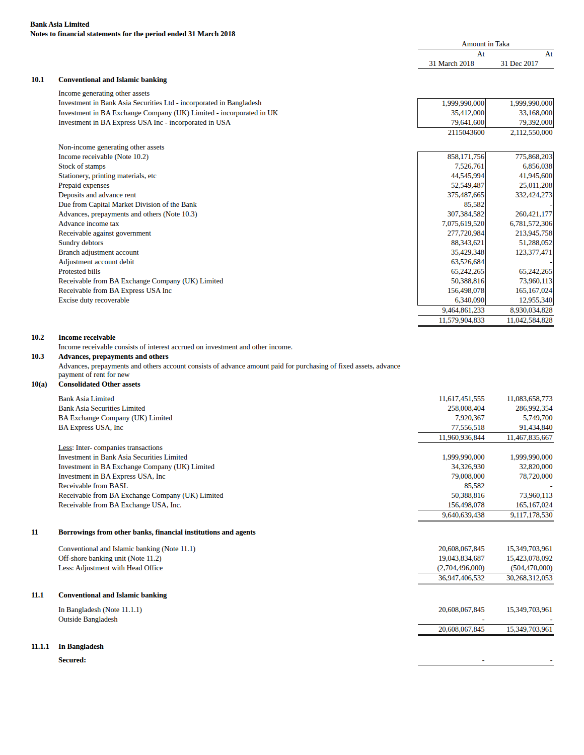Bank Asia Limited
Notes to financial statements for the period ended 31 March 2018
| | | Amount in Taka |
| | | At | At |
| | | 31 March 2018 | 31 Dec 2017 |
| 10.1 | Conventional and Islamic banking | | |
| | Income generating other assets | | |
| | Investment in Bank Asia Securities Ltd - incorporated in Bangladesh | 1,999,990,000 | 1,999,990,000 |
| | Investment in BA Exchange Company (UK) Limited - incorporated in UK | 35,412,000 | 33,168,000 |
| | Investment in BA Express USA Inc - incorporated in USA | 79,641,600 | 79,392,000 |
| | | 2115043600 | 2,112,550,000 |
| | Non-income generating other assets | | |
| | Income receivable (Note 10.2) | 858,171,756 | 775,868,203 |
| | Stock of stamps | 7,526,761 | 6,856,038 |
| | Stationery, printing materials, etc | 44,545,994 | 41,945,600 |
| | Prepaid expenses | 52,549,487 | 25,011,208 |
| | Deposits and advance rent | 375,487,665 | 332,424,273 |
| | Due from Capital Market Division of the Bank | 85,582 | - |
| | Advances, prepayments and others (Note 10.3) | 307,384,582 | 260,421,177 |
| | Advance income tax | 7,075,619,520 | 6,781,572,306 |
| | Receivable against government | 277,720,984 | 213,945,758 |
| | Sundry debtors | 88,343,621 | 51,288,052 |
| | Branch adjustment account | 35,429,348 | 123,377,471 |
| | Adjustment account debit | 63,526,684 | - |
| | Protested bills | 65,242,265 | 65,242,265 |
| | Receivable from BA Exchange Company (UK) Limited | 50,388,816 | 73,960,113 |
| | Receivable from BA Express USA Inc | 156,498,078 | 165,167,024 |
| | Excise duty recoverable | 6,340,090 | 12,955,340 |
| | | 9,464,861,233 | 8,930,034,828 |
| | | 11,579,904,833 | 11,042,584,828 |
| 10.2 | Income receivable | | |
| | Income receivable consists of interest accrued on investment and other income. | | |
| 10.3 | Advances, prepayments and others | | |
| | Advances, prepayments and others account consists of advance amount paid for purchasing of fixed assets, advance payment of rent for new | | |
| 10(a) | Consolidated Other assets | | |
| | Bank Asia Limited | 11,617,451,555 | 11,083,658,773 |
| | Bank Asia Securities Limited | 258,008,404 | 286,992,354 |
| | BA Exchange Company (UK) Limited | 7,920,367 | 5,749,700 |
| | BA Express USA, Inc | 77,556,518 | 91,434,840 |
| | | 11,960,936,844 | 11,467,835,667 |
| | Less : Inter- companies transactions | | |
| | Investment in Bank Asia Securities Limited | 1,999,990,000 | 1,999,990,000 |
| | Investment in BA Exchange Company (UK) Limited | 34,326,930 | 32,820,000 |
| | Investment in BA Express USA, Inc | 79,008,000 | 78,720,000 |
| | Receivable from BASL | 85,582 | - |
| | Receivable from BA Exchange Company (UK) Limited | 50,388,816 | 73,960,113 |
| | Receivable from BA Exchange USA, Inc. | 156,498,078 | 165,167,024 |
| | | 9,640,639,438 | 9,117,178,530 |
| 11 | Borrowings from other banks, financial institutions and agents | | |
| | Conventional and Islamic banking (Note 11.1) | 20,608,067,845 | 15,349,703,961 |
| | Off-shore banking unit (Note 11.2) | 19,043,834,687 | 15,423,078,092 |
| | Less: Adjustment with Head Office | (2,704,496,000) | (504,470,000) |
| | | 36,947,406,532 | 30,268,312,053 |
| 11.1 | Conventional and Islamic banking | | |
| | In Bangladesh (Note 11.1.1) | 20,608,067,845 | 15,349,703,961 |
| | Outside Bangladesh | - | - |
| | | 20,608,067,845 | 15,349,703,961 |
| 11.1.1 | In Bangladesh | | |
| | Secured: | - | - |